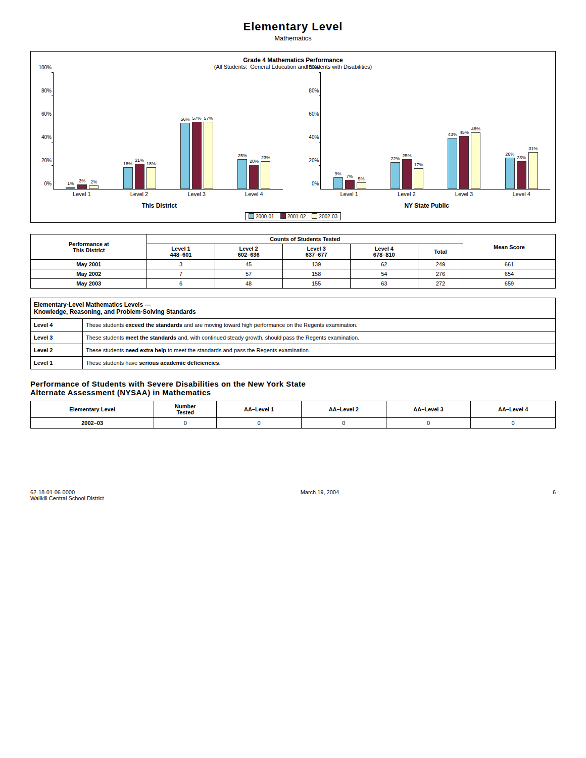Elementary Level
Mathematics
Grade 4 Mathematics Performance
(All Students: General Education and Students with Disabilities)
100%
80%
60%
40%
20%
0%
1%
3%
2%
18%
21%
18%
56%
57%
57%
25%
20%
23%
Level 1
Level 2
Level 3
Level 4
This District
100%
80%
60%
40%
20%
0%
9%
7%
5%
22%
25%
17%
43%
45%
48%
26%
23%
31%
Level 1
Level 2
Level 3
Level 4
NY State Public
| 2000-01 | 2001-02 | 2002-03 |
| Performance at This District | Counts of Students Tested | Mean Score |
| --- | --- | --- |
| Level 1 448–601 | Level 2 602–636 | Level 3 637–677 | Level 4 678–810 | Total |
| May 2001 | 3 | 45 | 139 | 62 | 249 | 661 |
| May 2002 | 7 | 57 | 158 | 54 | 276 | 654 |
| May 2003 | 6 | 48 | 155 | 63 | 272 | 659 |
| Elementary-Level Mathematics Levels — Knowledge, Reasoning, and Problem-Solving Standards |
| Level 4 | These students exceed the standards and are moving toward high performance on the Regents examination. |
| Level 3 | These students meet the standards and, with continued steady growth, should pass the Regents examination. |
| Level 2 | These students need extra help to meet the standards and pass the Regents examination. |
| Level 1 | These students have serious academic deficiencies . |
Performance of Students with Severe Disabilities on the New York State
Alternate Assessment (NYSAA) in Mathematics
| Elementary Level | Number Tested | AA–Level 1 | AA–Level 2 | AA–Level 3 | AA–Level 4 |
| --- | --- | --- | --- | --- | --- |
| 2002–03 | 0 | 0 | 0 | 0 | 0 |
62-18-01-06-0000
Wallkill Central School District
March 19, 2004
6